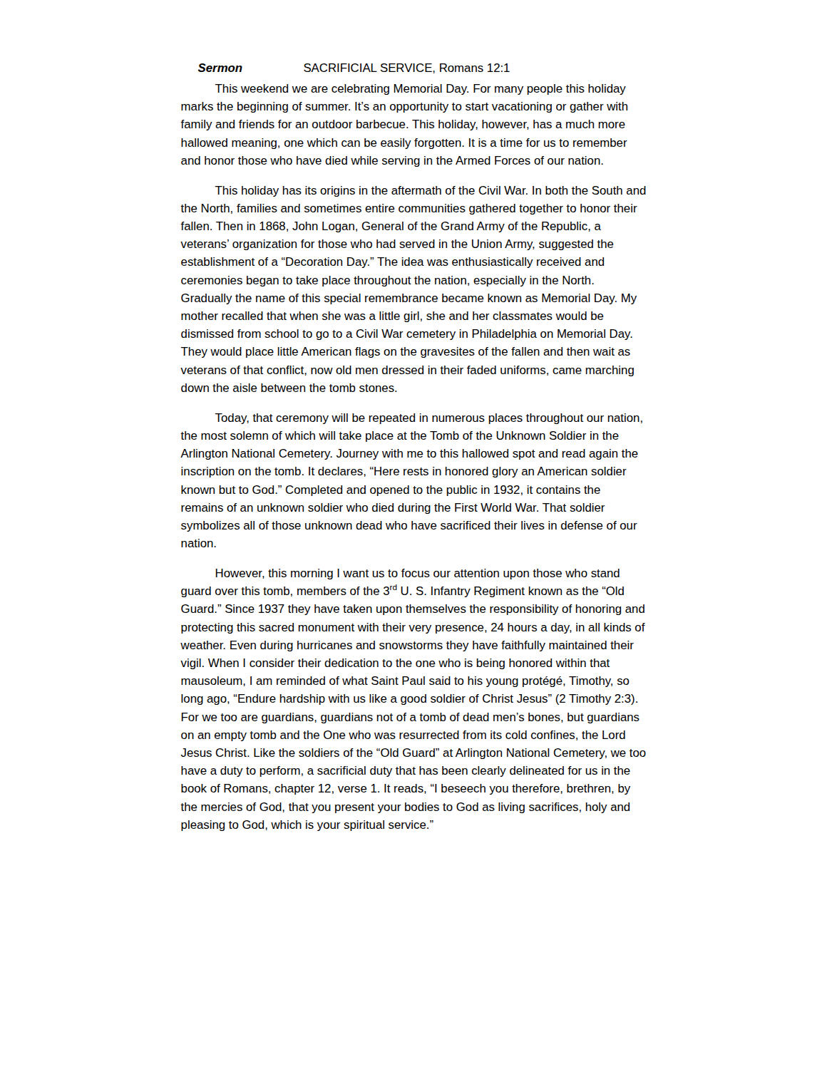Sermon SACRIFICIAL SERVICE, Romans 12:1
This weekend we are celebrating Memorial Day. For many people this holiday marks the beginning of summer. It’s an opportunity to start vacationing or gather with family and friends for an outdoor barbecue. This holiday, however, has a much more hallowed meaning, one which can be easily forgotten. It is a time for us to remember and honor those who have died while serving in the Armed Forces of our nation.
This holiday has its origins in the aftermath of the Civil War. In both the South and the North, families and sometimes entire communities gathered together to honor their fallen. Then in 1868, John Logan, General of the Grand Army of the Republic, a veterans’ organization for those who had served in the Union Army, suggested the establishment of a “Decoration Day.” The idea was enthusiastically received and ceremonies began to take place throughout the nation, especially in the North. Gradually the name of this special remembrance became known as Memorial Day. My mother recalled that when she was a little girl, she and her classmates would be dismissed from school to go to a Civil War cemetery in Philadelphia on Memorial Day. They would place little American flags on the gravesites of the fallen and then wait as veterans of that conflict, now old men dressed in their faded uniforms, came marching down the aisle between the tomb stones.
Today, that ceremony will be repeated in numerous places throughout our nation, the most solemn of which will take place at the Tomb of the Unknown Soldier in the Arlington National Cemetery. Journey with me to this hallowed spot and read again the inscription on the tomb. It declares, “Here rests in honored glory an American soldier known but to God.” Completed and opened to the public in 1932, it contains the remains of an unknown soldier who died during the First World War. That soldier symbolizes all of those unknown dead who have sacrificed their lives in defense of our nation.
However, this morning I want us to focus our attention upon those who stand guard over this tomb, members of the 3rd U. S. Infantry Regiment known as the “Old Guard.” Since 1937 they have taken upon themselves the responsibility of honoring and protecting this sacred monument with their very presence, 24 hours a day, in all kinds of weather. Even during hurricanes and snowstorms they have faithfully maintained their vigil. When I consider their dedication to the one who is being honored within that mausoleum, I am reminded of what Saint Paul said to his young protégé, Timothy, so long ago, “Endure hardship with us like a good soldier of Christ Jesus” (2 Timothy 2:3). For we too are guardians, guardians not of a tomb of dead men’s bones, but guardians on an empty tomb and the One who was resurrected from its cold confines, the Lord Jesus Christ. Like the soldiers of the “Old Guard” at Arlington National Cemetery, we too have a duty to perform, a sacrificial duty that has been clearly delineated for us in the book of Romans, chapter 12, verse 1. It reads, “I beseech you therefore, brethren, by the mercies of God, that you present your bodies to God as living sacrifices, holy and pleasing to God, which is your spiritual service.”